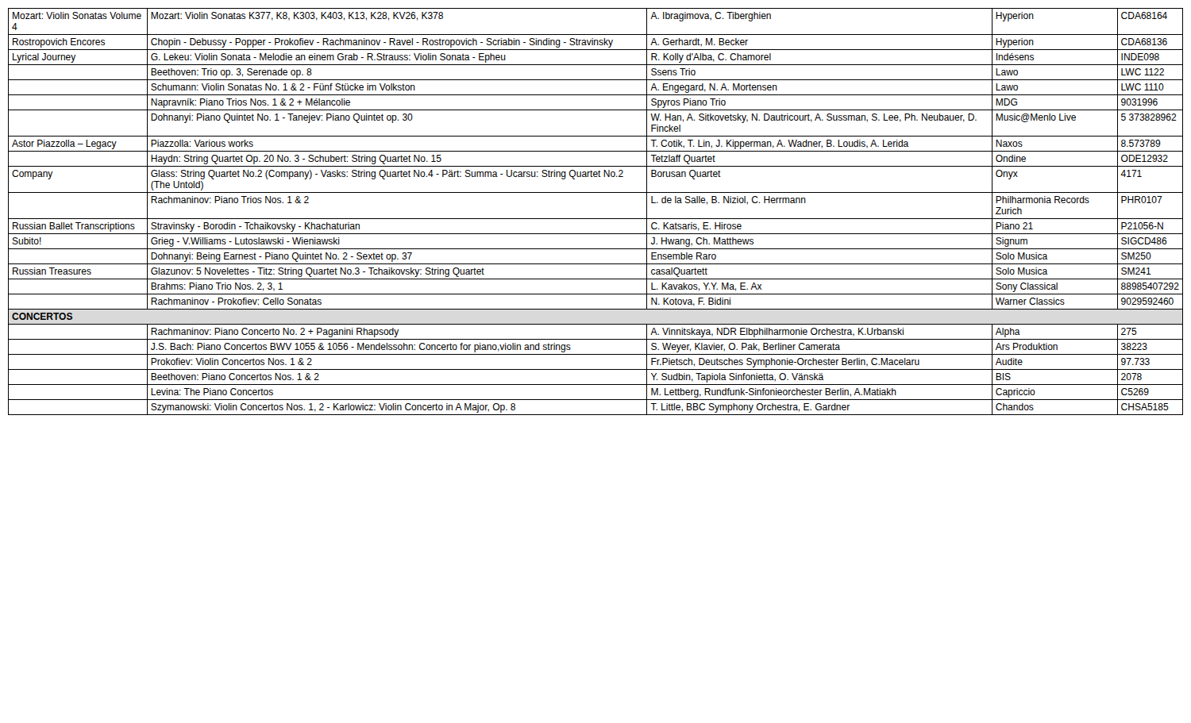| Mozart: Violin Sonatas Volume 4 | Mozart: Violin Sonatas K377, K8, K303, K403, K13, K28, KV26, K378 | A. Ibragimova, C. Tiberghien | Hyperion | CDA68164 |
| Rostropovich Encores | Chopin - Debussy - Popper - Prokofiev - Rachmaninov - Ravel - Rostropovich - Scriabin - Sinding - Stravinsky | A. Gerhardt, M. Becker | Hyperion | CDA68136 |
| Lyrical Journey | G. Lekeu: Violin Sonata - Melodie an einem Grab - R.Strauss: Violin Sonata - Epheu | R. Kolly d'Alba, C. Chamorel | Indésens | INDE098 |
| | Beethoven: Trio op. 3, Serenade op. 8 | Ssens Trio | Lawo | LWC 1122 |
| | Schumann: Violin Sonatas No. 1 & 2 - Fünf Stücke im Volkston | A. Engegard, N. A. Mortensen | Lawo | LWC 1110 |
| | Napravník: Piano Trios Nos. 1 & 2 + Mélancolie | Spyros Piano Trio | MDG | 9031996 |
| | Dohnanyi: Piano Quintet No. 1 - Tanejev: Piano Quintet op. 30 | W. Han, A. Sitkovetsky, N. Dautricourt, A. Sussman, S. Lee, Ph. Neubauer, D. Finckel | Music@Menlo Live | 5 373828962 |
| Astor Piazzolla – Legacy | Piazzolla: Various works | T. Cotik, T. Lin, J. Kipperman, A. Wadner, B. Loudis, A. Lerida | Naxos | 8.573789 |
| | Haydn: String Quartet Op. 20 No. 3 - Schubert: String Quartet No. 15 | Tetzlaff Quartet | Ondine | ODE12932 |
| Company | Glass: String Quartet No.2 (Company) - Vasks: String Quartet No.4 - Pärt: Summa - Ucarsu: String Quartet No.2 (The Untold) | Borusan Quartet | Onyx | 4171 |
| | Rachmaninov: Piano Trios Nos. 1 & 2 | L. de la Salle, B. Niziol, C. Herrmann | Philharmonia Records Zurich | PHR0107 |
| Russian Ballet Transcriptions | Stravinsky - Borodin - Tchaikovsky - Khachaturian | C. Katsaris, E. Hirose | Piano 21 | P21056-N |
| Subito! | Grieg - V.Williams - Lutoslawski - Wieniawski | J. Hwang, Ch. Matthews | Signum | SIGCD486 |
| | Dohnanyi: Being Earnest - Piano Quintet No. 2 - Sextet op. 37 | Ensemble Raro | Solo Musica | SM250 |
| Russian Treasures | Glazunov: 5 Novelettes - Titz: String Quartet No.3 - Tchaikovsky: String Quartet | casalQuartett | Solo Musica | SM241 |
| | Brahms: Piano Trio Nos. 2, 3, 1 | L. Kavakos, Y.Y. Ma, E. Ax | Sony Classical | 88985407292 |
| | Rachmaninov - Prokofiev: Cello Sonatas | N. Kotova, F. Bidini | Warner Classics | 9029592460 |
| CONCERTOS |
| | Rachmaninov: Piano Concerto No. 2 + Paganini Rhapsody | A. Vinnitskaya, NDR Elbphilharmonie Orchestra, K.Urbanski | Alpha | 275 |
| | J.S. Bach: Piano Concertos BWV 1055 & 1056 - Mendelssohn: Concerto for piano,violin and strings | S. Weyer, Klavier, O. Pak, Berliner Camerata | Ars Produktion | 38223 |
| | Prokofiev: Violin Concertos Nos. 1 & 2 | Fr.Pietsch, Deutsches Symphonie-Orchester Berlin, C.Macelaru | Audite | 97.733 |
| | Beethoven: Piano Concertos Nos. 1 & 2 | Y. Sudbin, Tapiola Sinfonietta, O. Vänskä | BIS | 2078 |
| | Levina: The Piano Concertos | M. Lettberg, Rundfunk-Sinfonieorchester Berlin, A.Matiakh | Capriccio | C5269 |
| | Szymanowski: Violin Concertos Nos. 1, 2 - Karlowicz: Violin Concerto in A Major, Op. 8 | T. Little, BBC Symphony Orchestra, E. Gardner | Chandos | CHSA5185 |